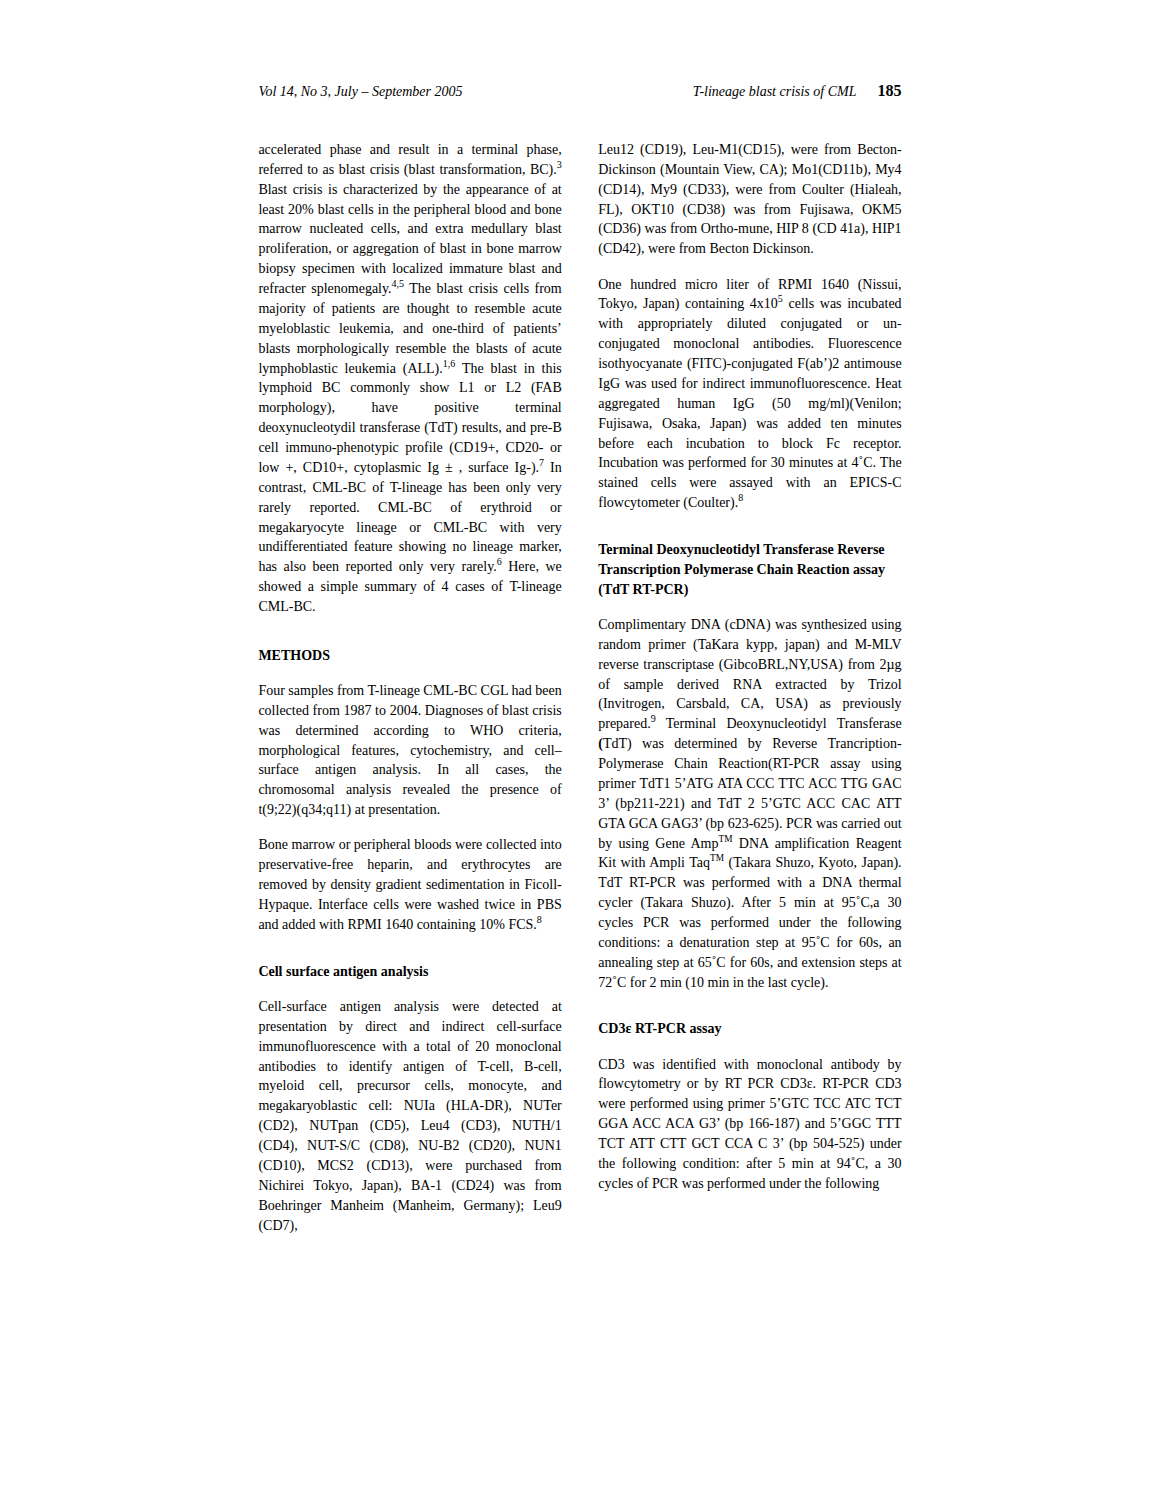Vol 14, No 3, July – September 2005 T-lineage blast crisis of CML185
accelerated phase and result in a terminal phase, referred to as blast crisis (blast transformation, BC).3 Blast crisis is characterized by the appearance of at least 20% blast cells in the peripheral blood and bone marrow nucleated cells, and extra medullary blast proliferation, or aggregation of blast in bone marrow biopsy specimen with localized immature blast and refracter splenomegaly.4,5 The blast crisis cells from majority of patients are thought to resemble acute myeloblastic leukemia, and one-third of patients’ blasts morphologically resemble the blasts of acute lymphoblastic leukemia (ALL).1,6 The blast in this lymphoid BC commonly show L1 or L2 (FAB morphology), have positive terminal deoxynucleotydil transferase (TdT) results, and pre-B cell immuno-phenotypic profile (CD19+, CD20- or low +, CD10+, cytoplasmic Ig ± , surface Ig-).7 In contrast, CML-BC of T-lineage has been only very rarely reported. CML-BC of erythroid or megakaryocyte lineage or CML-BC with very undifferentiated feature showing no lineage marker, has also been reported only very rarely.6 Here, we showed a simple summary of 4 cases of T-lineage CML-BC.
Methods
Four samples from T-lineage CML-BC CGL had been collected from 1987 to 2004. Diagnoses of blast crisis was determined according to WHO criteria, morphological features, cytochemistry, and cell–surface antigen analysis. In all cases, the chromosomal analysis revealed the presence of t(9;22)(q34;q11) at presentation.
Bone marrow or peripheral bloods were collected into preservative-free heparin, and erythrocytes are removed by density gradient sedimentation in Ficoll-Hypaque. Interface cells were washed twice in PBS and added with RPMI 1640 containing 10% FCS.8
Cell surface antigen analysis
Cell-surface antigen analysis were detected at presentation by direct and indirect cell-surface immunofluorescence with a total of 20 monoclonal antibodies to identify antigen of T-cell, B-cell, myeloid cell, precursor cells, monocyte, and megakaryoblastic cell: NUIa (HLA-DR), NUTer (CD2), NUTpan (CD5), Leu4 (CD3), NUTH/1 (CD4), NUT-S/C (CD8), NU-B2 (CD20), NUN1 (CD10), MCS2 (CD13), were purchased from Nichirei Tokyo, Japan), BA-1 (CD24) was from Boehringer Manheim (Manheim, Germany); Leu9 (CD7),
Leu12 (CD19), Leu-M1(CD15), were from Becton-Dickinson (Mountain View, CA); Mo1(CD11b), My4 (CD14), My9 (CD33), were from Coulter (Hialeah, FL), OKT10 (CD38) was from Fujisawa, OKM5 (CD36) was from Ortho-mune, HIP 8 (CD 41a), HIP1 (CD42), were from Becton Dickinson.
One hundred micro liter of RPMI 1640 (Nissui, Tokyo, Japan) containing 4x105 cells was incubated with appropriately diluted conjugated or un-conjugated monoclonal antibodies. Fluorescence isothyocyanate (FITC)-conjugated F(ab’)2 antimouse IgG was used for indirect immunofluorescence. Heat aggregated human IgG (50 mg/ml)(Venilon; Fujisawa, Osaka, Japan) was added ten minutes before each incubation to block Fc receptor. Incubation was performed for 30 minutes at 4˚C. The stained cells were assayed with an EPICS-C flowcytometer (Coulter).8
Terminal Deoxynucleotidyl Transferase Reverse Transcription Polymerase Chain Reaction assay (TdT RT-PCR)
Complimentary DNA (cDNA) was synthesized using random primer (TaKara kypp, japan) and M-MLV reverse transcriptase (GibcoBRL,NY,USA) from 2µg of sample derived RNA extracted by Trizol (Invitrogen, Carsbald, CA, USA) as previously prepared.9 Terminal Deoxynucleotidyl Transferase (TdT) was determined by Reverse Trancription-Polymerase Chain Reaction(RT-PCR assay using primer TdT1 5’ATG ATA CCC TTC ACC TTG GAC 3’ (bp211-221) and TdT 2 5’GTC ACC CAC ATT GTA GCA GAG3’ (bp 623-625). PCR was carried out by using Gene AmpTM DNA amplification Reagent Kit with Ampli TaqTM (Takara Shuzo, Kyoto, Japan). TdT RT-PCR was performed with a DNA thermal cycler (Takara Shuzo). After 5 min at 95˚C,a 30 cycles PCR was performed under the following conditions: a denaturation step at 95˚C for 60s, an annealing step at 65˚C for 60s, and extension steps at 72˚C for 2 min (10 min in the last cycle).
CD3ε RT-PCR assay
CD3 was identified with monoclonal antibody by flowcytometry or by RT PCR CD3ε. RT-PCR CD3 were performed using primer 5’GTC TCC ATC TCT GGA ACC ACA G3’ (bp 166-187) and 5’GGC TTT TCT ATT CTT GCT CCA C 3’ (bp 504-525) under the following condition: after 5 min at 94˚C, a 30 cycles of PCR was performed under the following